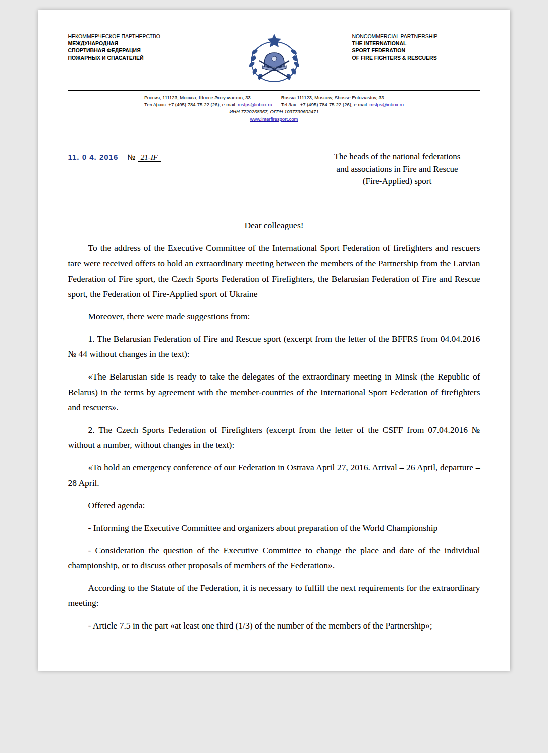НЕКОММЕРЧЕСКОЕ ПАРТНЕРСТВО
МЕЖДУНАРОДНАЯ
СПОРТИВНАЯ ФЕДЕРАЦИЯ
ПОЖАРНЫХ И СПАСАТЕЛЕЙ
NONCOMMERCIAL PARTNERSHIP
THE INTERNATIONAL
SPORT FEDERATION
OF FIRE FIGHTERS & RESCUERS
Россия, 111123, Москва, Шоссе Энтузиастов, 33
Тел./факс: +7 (495) 784-75-22 (26), e-mail: msfps@inbox.ru
Russia 111123, Moscow, Shosse Entuziastov, 33
Tel./fax.: +7 (495) 784-75-22 (26), e-mail: msfps@inbox.ru
ИНН 7720268967; ОГРН 1037739602471
www.interfiresport.com
11. 0 4. 2016 № 21-IF
The heads of the national federations
and associations in Fire and Rescue
(Fire-Applied) sport
Dear colleagues!
To the address of the Executive Committee of the International Sport Federation of firefighters and rescuers tare were received offers to hold an extraordinary meeting between the members of the Partnership from the Latvian Federation of Fire sport, the Czech Sports Federation of Firefighters, the Belarusian Federation of Fire and Rescue sport, the Federation of Fire-Applied sport of Ukraine
Moreover, there were made suggestions from:
1. The Belarusian Federation of Fire and Rescue sport (excerpt from the letter of the BFFRS from 04.04.2016 № 44 without changes in the text):
«The Belarusian side is ready to take the delegates of the extraordinary meeting in Minsk (the Republic of Belarus) in the terms by agreement with the member-countries of the International Sport Federation of firefighters and rescuers».
2. The Czech Sports Federation of Firefighters (excerpt from the letter of the CSFF from 07.04.2016 № without a number, without changes in the text):
«To hold an emergency conference of our Federation in Ostrava April 27, 2016. Arrival – 26 April, departure – 28 April.
Offered agenda:
- Informing the Executive Committee and organizers about preparation of the World Championship
- Consideration the question of the Executive Committee to change the place and date of the individual championship, or to discuss other proposals of members of the Federation».
According to the Statute of the Federation, it is necessary to fulfill the next requirements for the extraordinary meeting:
- Article 7.5 in the part «at least one third (1/3) of the number of the members of the Partnership»;